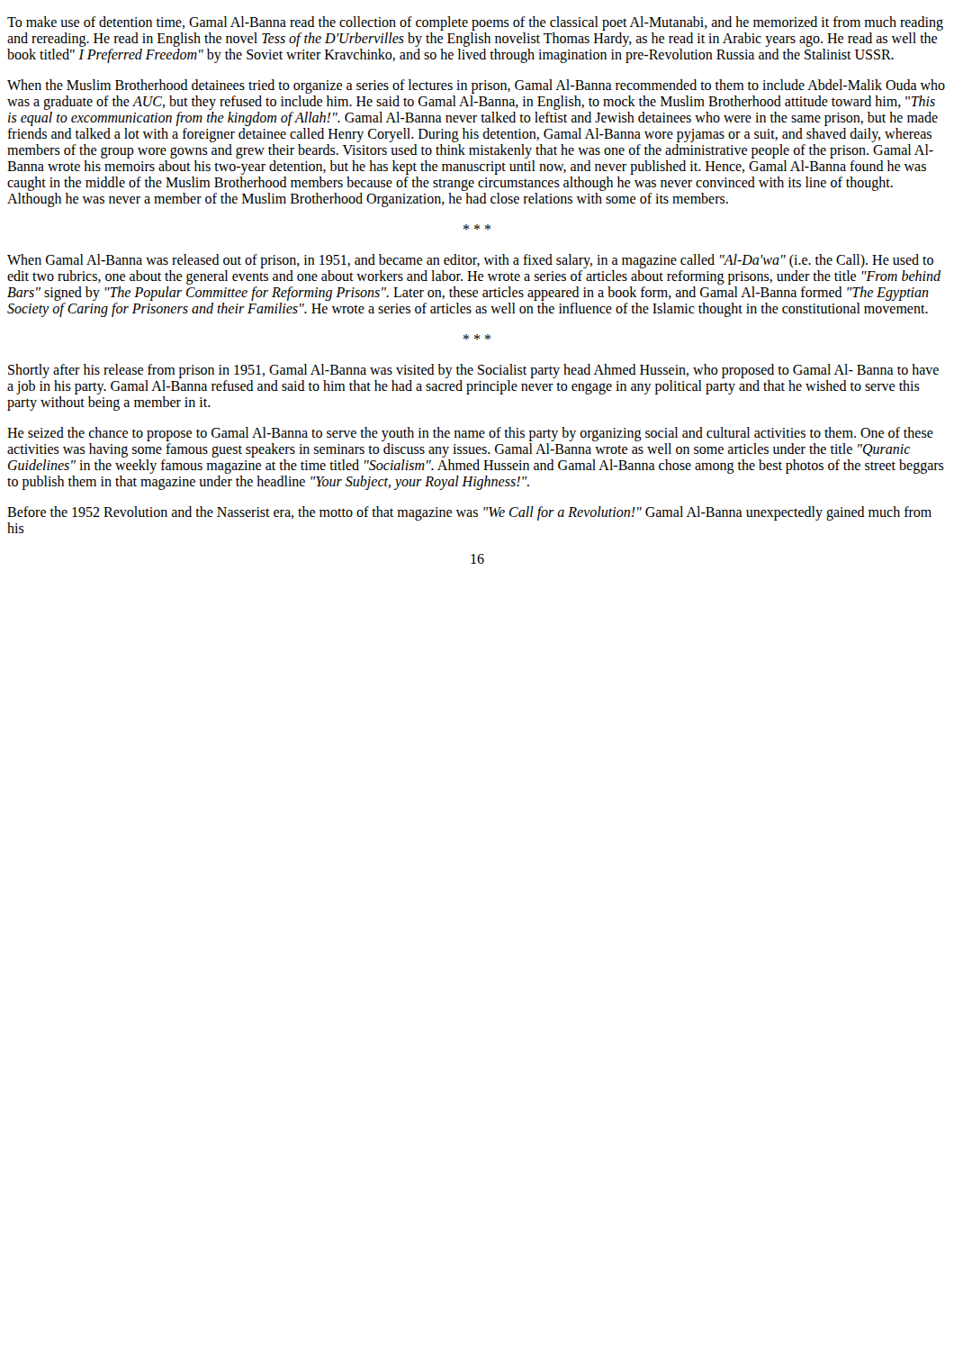To make use of detention time, Gamal Al-Banna read the collection of complete poems of the classical poet Al-Mutanabi, and he memorized it from much reading and rereading. He read in English the novel Tess of the D'Urbervilles by the English novelist Thomas Hardy, as he read it in Arabic years ago. He read as well the book titled" I Preferred Freedom" by the Soviet writer Kravchinko, and so he lived through imagination in pre-Revolution Russia and the Stalinist USSR.
When the Muslim Brotherhood detainees tried to organize a series of lectures in prison, Gamal Al-Banna recommended to them to include Abdel-Malik Ouda who was a graduate of the AUC, but they refused to include him. He said to Gamal Al-Banna, in English, to mock the Muslim Brotherhood attitude toward him, "This is equal to excommunication from the kingdom of Allah!". Gamal Al-Banna never talked to leftist and Jewish detainees who were in the same prison, but he made friends and talked a lot with a foreigner detainee called Henry Coryell. During his detention, Gamal Al-Banna wore pyjamas or a suit, and shaved daily, whereas members of the group wore gowns and grew their beards. Visitors used to think mistakenly that he was one of the administrative people of the prison. Gamal Al-Banna wrote his memoirs about his two-year detention, but he has kept the manuscript until now, and never published it. Hence, Gamal Al-Banna found he was caught in the middle of the Muslim Brotherhood members because of the strange circumstances although he was never convinced with its line of thought. Although he was never a member of the Muslim Brotherhood Organization, he had close relations with some of its members.
* * *
When Gamal Al-Banna was released out of prison, in 1951, and became an editor, with a fixed salary, in a magazine called "Al-Da'wa" (i.e. the Call). He used to edit two rubrics, one about the general events and one about workers and labor. He wrote a series of articles about reforming prisons, under the title "From behind Bars" signed by "The Popular Committee for Reforming Prisons". Later on, these articles appeared in a book form, and Gamal Al-Banna formed "The Egyptian Society of Caring for Prisoners and their Families". He wrote a series of articles as well on the influence of the Islamic thought in the constitutional movement.
* * *
Shortly after his release from prison in 1951, Gamal Al-Banna was visited by the Socialist party head Ahmed Hussein, who proposed to Gamal Al- Banna to have a job in his party. Gamal Al-Banna refused and said to him that he had a sacred principle never to engage in any political party and that he wished to serve this party without being a member in it.
He seized the chance to propose to Gamal Al-Banna to serve the youth in the name of this party by organizing social and cultural activities to them. One of these activities was having some famous guest speakers in seminars to discuss any issues. Gamal Al-Banna wrote as well on some articles under the title "Quranic Guidelines" in the weekly famous magazine at the time titled "Socialism". Ahmed Hussein and Gamal Al-Banna chose among the best photos of the street beggars to publish them in that magazine under the headline "Your Subject, your Royal Highness!".
Before the 1952 Revolution and the Nasserist era, the motto of that magazine was "We Call for a Revolution!" Gamal Al-Banna unexpectedly gained much from his
16